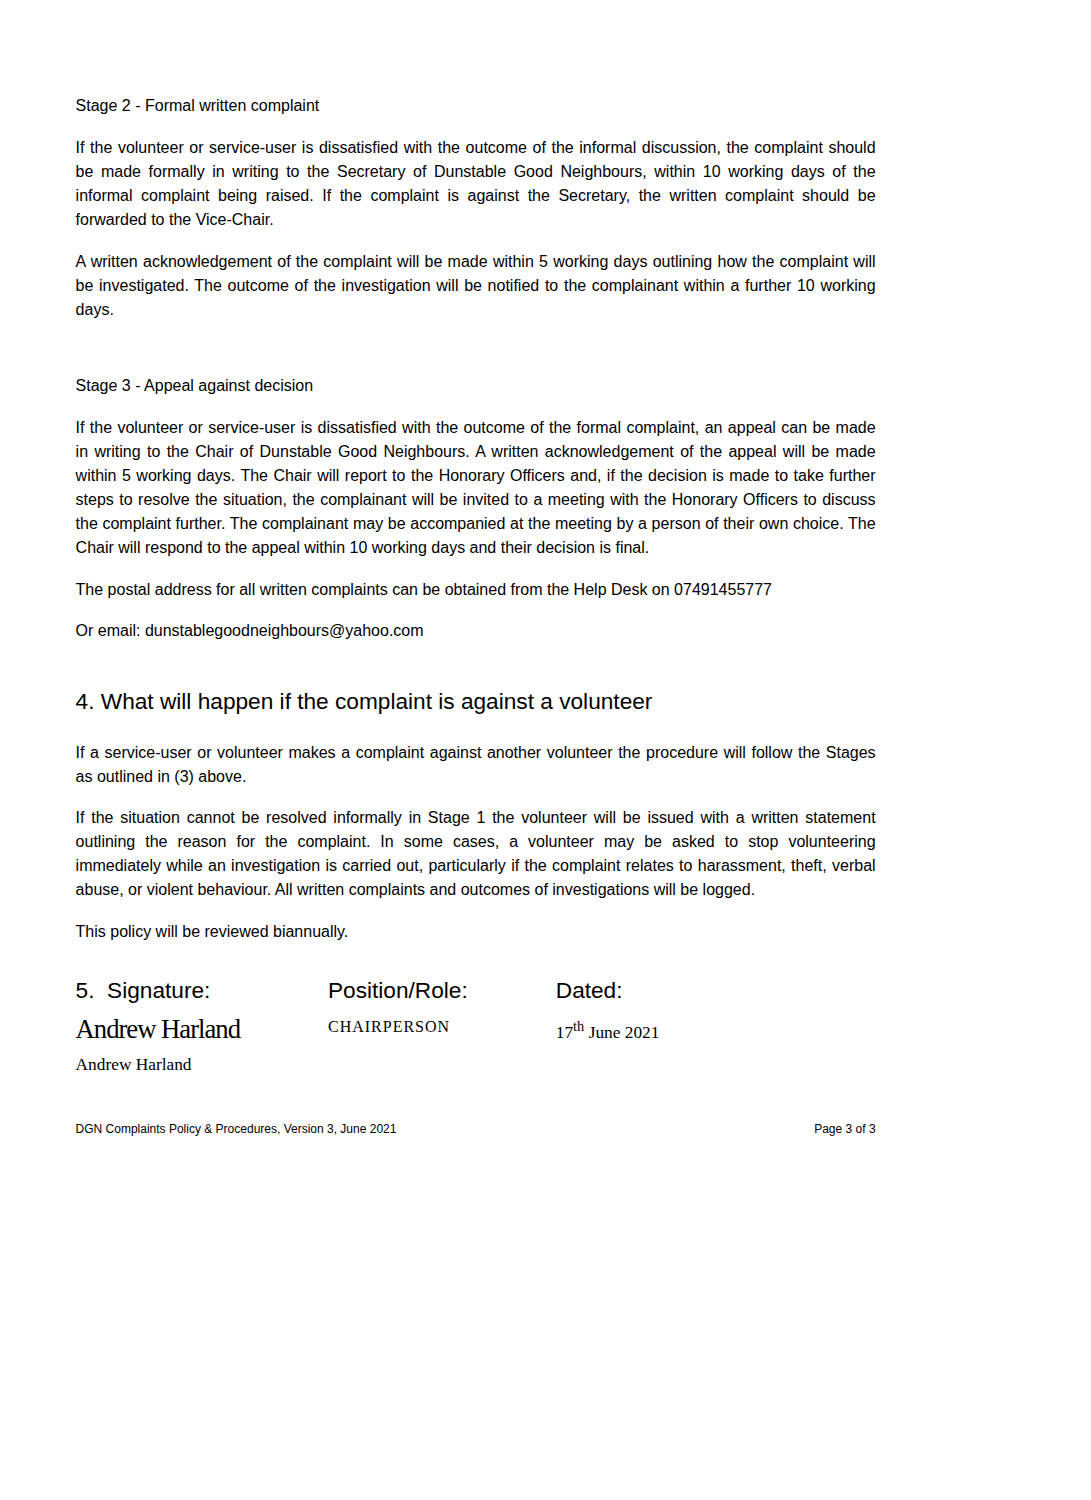Stage 2 - Formal written complaint
If the volunteer or service-user is dissatisfied with the outcome of the informal discussion, the complaint should be made formally in writing to the Secretary of Dunstable Good Neighbours, within 10 working days of the informal complaint being raised. If the complaint is against the Secretary, the written complaint should be forwarded to the Vice-Chair.
A written acknowledgement of the complaint will be made within 5 working days outlining how the complaint will be investigated. The outcome of the investigation will be notified to the complainant within a further 10 working days.
Stage 3 - Appeal against decision
If the volunteer or service-user is dissatisfied with the outcome of the formal complaint, an appeal can be made in writing to the Chair of Dunstable Good Neighbours. A written acknowledgement of the appeal will be made within 5 working days. The Chair will report to the Honorary Officers and, if the decision is made to take further steps to resolve the situation, the complainant will be invited to a meeting with the Honorary Officers to discuss the complaint further. The complainant may be accompanied at the meeting by a person of their own choice. The Chair will respond to the appeal within 10 working days and their decision is final.
The postal address for all written complaints can be obtained from the Help Desk on 07491455777
Or email: dunstablegoodneighbours@yahoo.com
4. What will happen if the complaint is against a volunteer
If a service-user or volunteer makes a complaint against another volunteer the procedure will follow the Stages as outlined in (3) above.
If the situation cannot be resolved informally in Stage 1 the volunteer will be issued with a written statement outlining the reason for the complaint. In some cases, a volunteer may be asked to stop volunteering immediately while an investigation is carried out, particularly if the complaint relates to harassment, theft, verbal abuse, or violent behaviour. All written complaints and outcomes of investigations will be logged.
This policy will be reviewed biannually.
5. Signature:
Andrew Harland
Andrew Harland
Position/Role:
CHAIRPERSON
Dated:
17th June 2021
DGN Complaints Policy & Procedures, Version 3, June 2021 Page 3 of 3